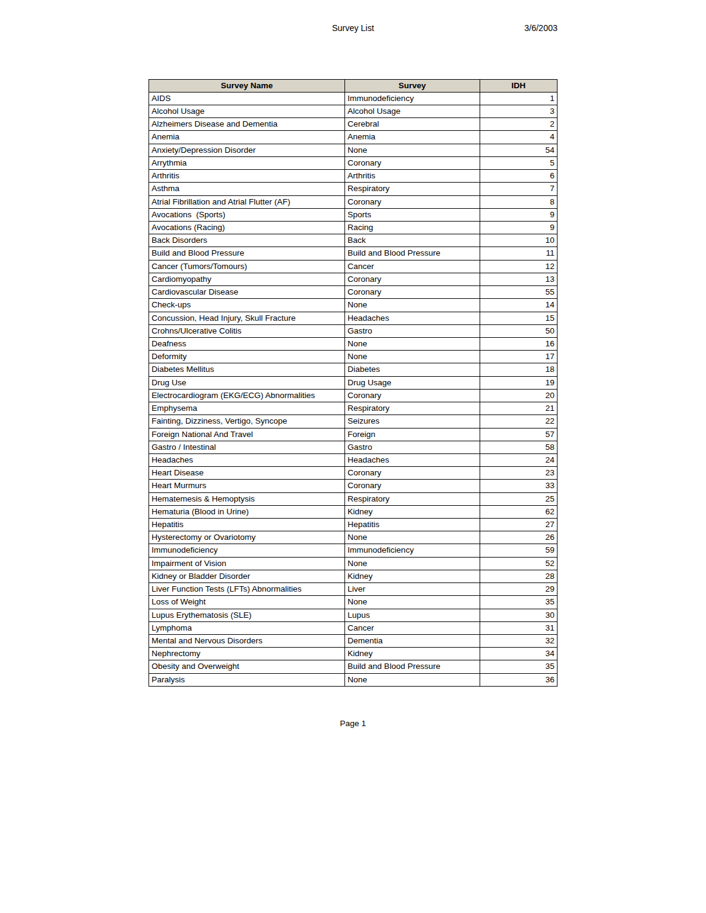3/6/2003
Survey List
| Survey Name | Survey | IDH |
| --- | --- | --- |
| AIDS | Immunodeficiency | 1 |
| Alcohol Usage | Alcohol Usage | 3 |
| Alzheimers Disease and Dementia | Cerebral | 2 |
| Anemia | Anemia | 4 |
| Anxiety/Depression Disorder | None | 54 |
| Arrythmia | Coronary | 5 |
| Arthritis | Arthritis | 6 |
| Asthma | Respiratory | 7 |
| Atrial Fibrillation and Atrial Flutter (AF) | Coronary | 8 |
| Avocations (Sports) | Sports | 9 |
| Avocations (Racing) | Racing | 9 |
| Back Disorders | Back | 10 |
| Build and Blood Pressure | Build and Blood Pressure | 11 |
| Cancer (Tumors/Tomours) | Cancer | 12 |
| Cardiomyopathy | Coronary | 13 |
| Cardiovascular Disease | Coronary | 55 |
| Check-ups | None | 14 |
| Concussion, Head Injury, Skull Fracture | Headaches | 15 |
| Crohns/Ulcerative Colitis | Gastro | 50 |
| Deafness | None | 16 |
| Deformity | None | 17 |
| Diabetes Mellitus | Diabetes | 18 |
| Drug Use | Drug Usage | 19 |
| Electrocardiogram (EKG/ECG) Abnormalities | Coronary | 20 |
| Emphysema | Respiratory | 21 |
| Fainting, Dizziness, Vertigo, Syncope | Seizures | 22 |
| Foreign National And Travel | Foreign | 57 |
| Gastro / Intestinal | Gastro | 58 |
| Headaches | Headaches | 24 |
| Heart Disease | Coronary | 23 |
| Heart Murmurs | Coronary | 33 |
| Hematemesis & Hemoptysis | Respiratory | 25 |
| Hematuria (Blood in Urine) | Kidney | 62 |
| Hepatitis | Hepatitis | 27 |
| Hysterectomy or Ovariotomy | None | 26 |
| Immunodeficiency | Immunodeficiency | 59 |
| Impairment of Vision | None | 52 |
| Kidney or Bladder Disorder | Kidney | 28 |
| Liver Function Tests (LFTs) Abnormalities | Liver | 29 |
| Loss of Weight | None | 35 |
| Lupus Erythematosis (SLE) | Lupus | 30 |
| Lymphoma | Cancer | 31 |
| Mental and Nervous Disorders | Dementia | 32 |
| Nephrectomy | Kidney | 34 |
| Obesity and Overweight | Build and Blood Pressure | 35 |
| Paralysis | None | 36 |
Page 1